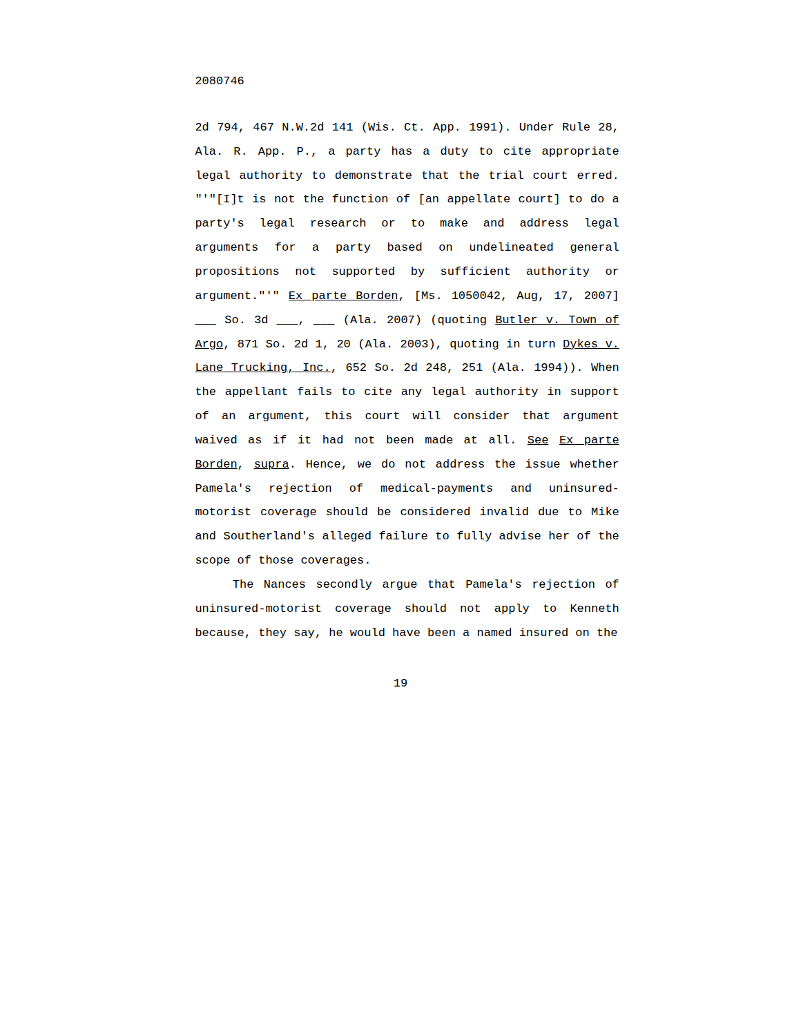2080746
2d 794, 467 N.W.2d 141 (Wis. Ct. App. 1991). Under Rule 28, Ala. R. App. P., a party has a duty to cite appropriate legal authority to demonstrate that the trial court erred. "'"[I]t is not the function of [an appellate court] to do a party's legal research or to make and address legal arguments for a party based on undelineated general propositions not supported by sufficient authority or argument."'" Ex parte Borden, [Ms. 1050042, Aug, 17, 2007] ___ So. 3d ___, ___ (Ala. 2007) (quoting Butler v. Town of Argo, 871 So. 2d 1, 20 (Ala. 2003), quoting in turn Dykes v. Lane Trucking, Inc., 652 So. 2d 248, 251 (Ala. 1994)). When the appellant fails to cite any legal authority in support of an argument, this court will consider that argument waived as if it had not been made at all. See Ex parte Borden, supra. Hence, we do not address the issue whether Pamela's rejection of medical-payments and uninsured-motorist coverage should be considered invalid due to Mike and Southerland's alleged failure to fully advise her of the scope of those coverages.
The Nances secondly argue that Pamela's rejection of uninsured-motorist coverage should not apply to Kenneth because, they say, he would have been a named insured on the
19